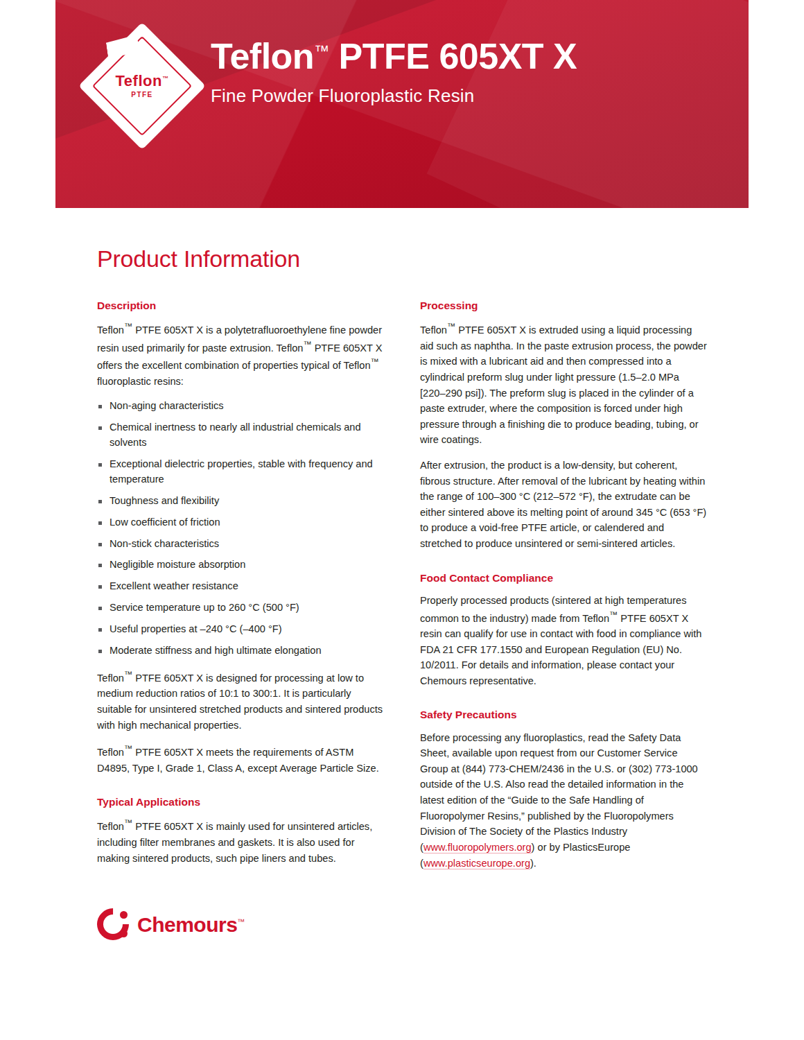Teflon™
PTFE
Teflon™ PTFE 605XT X
Fine Powder Fluoroplastic Resin
Product Information
Description
Teflon™ PTFE 605XT X is a polytetrafluoroethylene fine powder resin used primarily for paste extrusion. Teflon™ PTFE 605XT X offers the excellent combination of properties typical of Teflon™ fluoroplastic resins:
Non-aging characteristics
Chemical inertness to nearly all industrial chemicals and solvents
Exceptional dielectric properties, stable with frequency and temperature
Toughness and flexibility
Low coefficient of friction
Non-stick characteristics
Negligible moisture absorption
Excellent weather resistance
Service temperature up to 260 °C (500 °F)
Useful properties at –240 °C (–400 °F)
Moderate stiffness and high ultimate elongation
Teflon™ PTFE 605XT X is designed for processing at low to medium reduction ratios of 10:1 to 300:1. It is particularly suitable for unsintered stretched products and sintered products with high mechanical properties.
Teflon™ PTFE 605XT X meets the requirements of ASTM D4895, Type I, Grade 1, Class A, except Average Particle Size.
Typical Applications
Teflon™ PTFE 605XT X is mainly used for unsintered articles, including filter membranes and gaskets. It is also used for making sintered products, such pipe liners and tubes.
Processing
Teflon™ PTFE 605XT X is extruded using a liquid processing aid such as naphtha. In the paste extrusion process, the powder is mixed with a lubricant aid and then compressed into a cylindrical preform slug under light pressure (1.5–2.0 MPa [220–290 psi]). The preform slug is placed in the cylinder of a paste extruder, where the composition is forced under high pressure through a finishing die to produce beading, tubing, or wire coatings.
After extrusion, the product is a low-density, but coherent, fibrous structure. After removal of the lubricant by heating within the range of 100–300 °C (212–572 °F), the extrudate can be either sintered above its melting point of around 345 °C (653 °F) to produce a void-free PTFE article, or calendered and stretched to produce unsintered or semi-sintered articles.
Food Contact Compliance
Properly processed products (sintered at high temperatures common to the industry) made from Teflon™ PTFE 605XT X resin can qualify for use in contact with food in compliance with FDA 21 CFR 177.1550 and European Regulation (EU) No. 10/2011. For details and information, please contact your Chemours representative.
Safety Precautions
Before processing any fluoroplastics, read the Safety Data Sheet, available upon request from our Customer Service Group at (844) 773-CHEM/2436 in the U.S. or (302) 773-1000 outside of the U.S. Also read the detailed information in the latest edition of the “Guide to the Safe Handling of Fluoropolymer Resins,” published by the Fluoropolymers Division of The Society of the Plastics Industry (www.fluoropolymers.org) or by PlasticsEurope (www.plasticseurope.org).
Chemours™